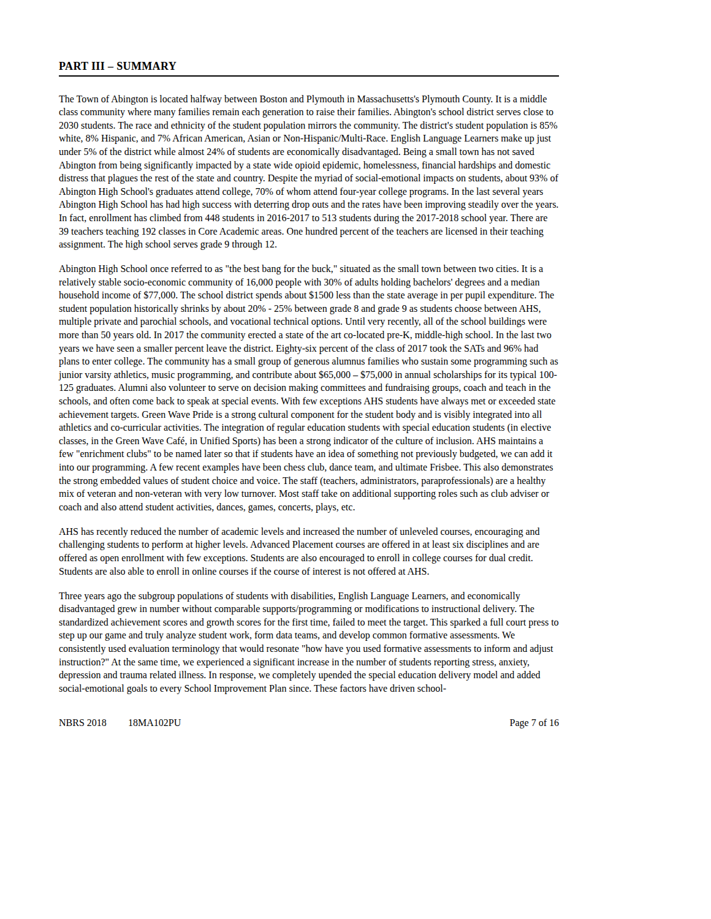PART III – SUMMARY
The Town of Abington is located halfway between Boston and Plymouth in Massachusetts's Plymouth County. It is a middle class community where many families remain each generation to raise their families. Abington's school district serves close to 2030 students. The race and ethnicity of the student population mirrors the community. The district's student population is 85% white, 8% Hispanic, and 7% African American, Asian or Non-Hispanic/Multi-Race. English Language Learners make up just under 5% of the district while almost 24% of students are economically disadvantaged. Being a small town has not saved Abington from being significantly impacted by a state wide opioid epidemic, homelessness, financial hardships and domestic distress that plagues the rest of the state and country. Despite the myriad of social-emotional impacts on students, about 93% of Abington High School's graduates attend college, 70% of whom attend four-year college programs. In the last several years Abington High School has had high success with deterring drop outs and the rates have been improving steadily over the years. In fact, enrollment has climbed from 448 students in 2016-2017 to 513 students during the 2017-2018 school year. There are 39 teachers teaching 192 classes in Core Academic areas. One hundred percent of the teachers are licensed in their teaching assignment. The high school serves grade 9 through 12.
Abington High School once referred to as "the best bang for the buck," situated as the small town between two cities. It is a relatively stable socio-economic community of 16,000 people with 30% of adults holding bachelors' degrees and a median household income of $77,000. The school district spends about $1500 less than the state average in per pupil expenditure. The student population historically shrinks by about 20% - 25% between grade 8 and grade 9 as students choose between AHS, multiple private and parochial schools, and vocational technical options. Until very recently, all of the school buildings were more than 50 years old. In 2017 the community erected a state of the art co-located pre-K, middle-high school. In the last two years we have seen a smaller percent leave the district. Eighty-six percent of the class of 2017 took the SATs and 96% had plans to enter college. The community has a small group of generous alumnus families who sustain some programming such as junior varsity athletics, music programming, and contribute about $65,000 – $75,000 in annual scholarships for its typical 100-125 graduates. Alumni also volunteer to serve on decision making committees and fundraising groups, coach and teach in the schools, and often come back to speak at special events. With few exceptions AHS students have always met or exceeded state achievement targets. Green Wave Pride is a strong cultural component for the student body and is visibly integrated into all athletics and co-curricular activities. The integration of regular education students with special education students (in elective classes, in the Green Wave Café, in Unified Sports) has been a strong indicator of the culture of inclusion. AHS maintains a few "enrichment clubs" to be named later so that if students have an idea of something not previously budgeted, we can add it into our programming. A few recent examples have been chess club, dance team, and ultimate Frisbee. This also demonstrates the strong embedded values of student choice and voice. The staff (teachers, administrators, paraprofessionals) are a healthy mix of veteran and non-veteran with very low turnover. Most staff take on additional supporting roles such as club adviser or coach and also attend student activities, dances, games, concerts, plays, etc.
AHS has recently reduced the number of academic levels and increased the number of unleveled courses, encouraging and challenging students to perform at higher levels. Advanced Placement courses are offered in at least six disciplines and are offered as open enrollment with few exceptions. Students are also encouraged to enroll in college courses for dual credit. Students are also able to enroll in online courses if the course of interest is not offered at AHS.
Three years ago the subgroup populations of students with disabilities, English Language Learners, and economically disadvantaged grew in number without comparable supports/programming or modifications to instructional delivery. The standardized achievement scores and growth scores for the first time, failed to meet the target. This sparked a full court press to step up our game and truly analyze student work, form data teams, and develop common formative assessments. We consistently used evaluation terminology that would resonate "how have you used formative assessments to inform and adjust instruction?" At the same time, we experienced a significant increase in the number of students reporting stress, anxiety, depression and trauma related illness. In response, we completely upended the special education delivery model and added social-emotional goals to every School Improvement Plan since. These factors have driven school-
NBRS 2018 18MA102PU Page 7 of 16